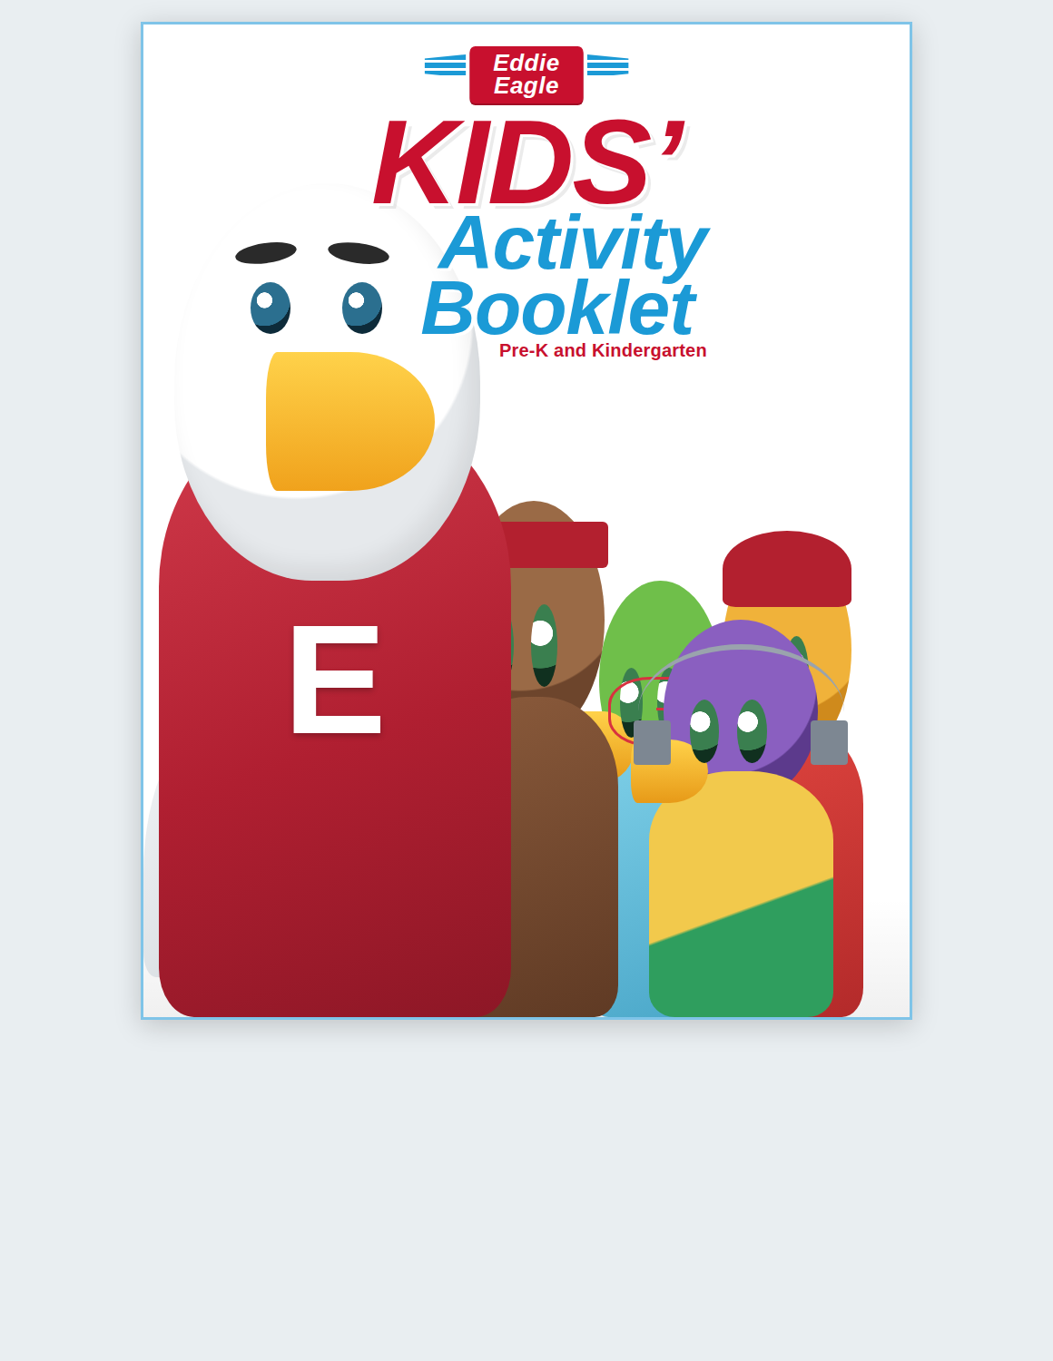E
Eddie Eagle
KIDS’
Activity Booklet Pre-K and Kindergarten
Eddie Eagle Kids' Activity Booklet, Pre-K and Kindergarten.